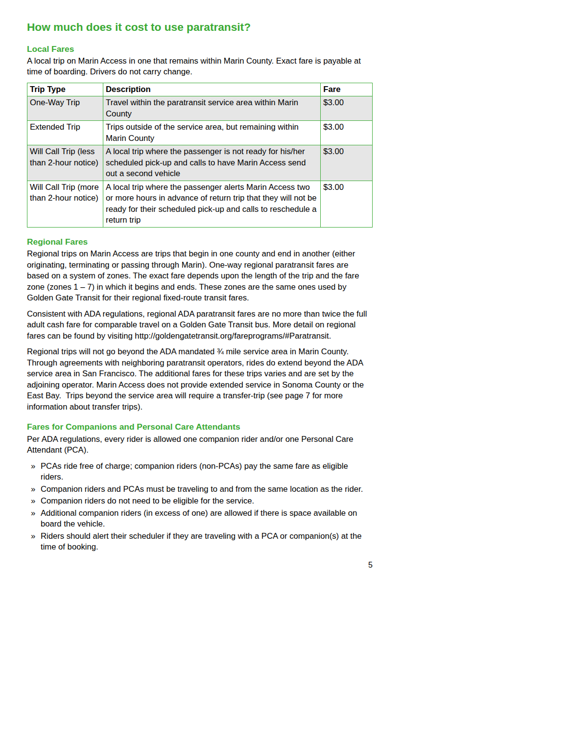How much does it cost to use paratransit?
Local Fares
A local trip on Marin Access in one that remains within Marin County. Exact fare is payable at time of boarding. Drivers do not carry change.
| Trip Type | Description | Fare |
| --- | --- | --- |
| One-Way Trip | Travel within the paratransit service area within Marin County | $3.00 |
| Extended Trip | Trips outside of the service area, but remaining within Marin County | $3.00 |
| Will Call Trip (less than 2-hour notice) | A local trip where the passenger is not ready for his/her scheduled pick-up and calls to have Marin Access send out a second vehicle | $3.00 |
| Will Call Trip (more than 2-hour notice) | A local trip where the passenger alerts Marin Access two or more hours in advance of return trip that they will not be ready for their scheduled pick-up and calls to reschedule a return trip | $3.00 |
Regional Fares
Regional trips on Marin Access are trips that begin in one county and end in another (either originating, terminating or passing through Marin). One-way regional paratransit fares are based on a system of zones. The exact fare depends upon the length of the trip and the fare zone (zones 1 – 7) in which it begins and ends. These zones are the same ones used by Golden Gate Transit for their regional fixed-route transit fares.
Consistent with ADA regulations, regional ADA paratransit fares are no more than twice the full adult cash fare for comparable travel on a Golden Gate Transit bus. More detail on regional fares can be found by visiting http://goldengatetransit.org/fareprograms/#Paratransit.
Regional trips will not go beyond the ADA mandated ¾ mile service area in Marin County. Through agreements with neighboring paratransit operators, rides do extend beyond the ADA service area in San Francisco. The additional fares for these trips varies and are set by the adjoining operator. Marin Access does not provide extended service in Sonoma County or the East Bay. Trips beyond the service area will require a transfer-trip (see page 7 for more information about transfer trips).
Fares for Companions and Personal Care Attendants
Per ADA regulations, every rider is allowed one companion rider and/or one Personal Care Attendant (PCA).
PCAs ride free of charge; companion riders (non-PCAs) pay the same fare as eligible riders.
Companion riders and PCAs must be traveling to and from the same location as the rider.
Companion riders do not need to be eligible for the service.
Additional companion riders (in excess of one) are allowed if there is space available on board the vehicle.
Riders should alert their scheduler if they are traveling with a PCA or companion(s) at the time of booking.
5